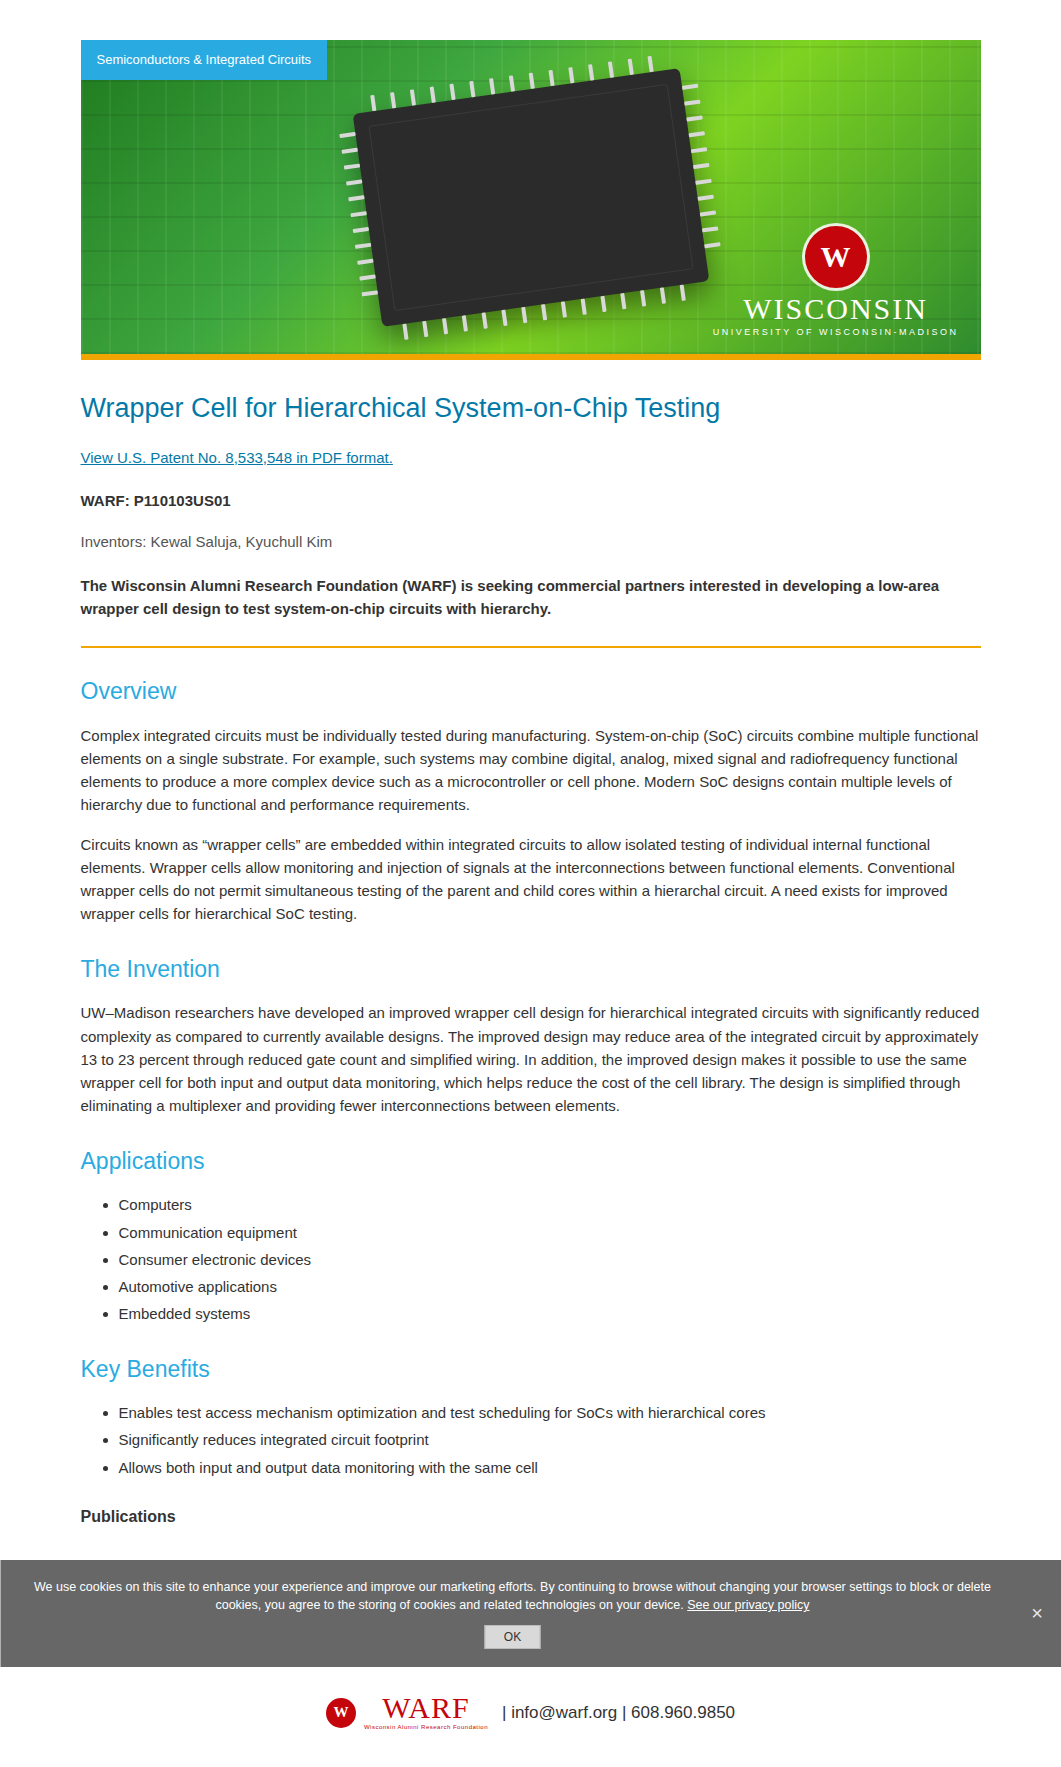Semiconductors & Integrated Circuits
W
WISCONSIN
UNIVERSITY OF WISCONSIN-MADISON
Wrapper Cell for Hierarchical System-on-Chip Testing
View U.S. Patent No. 8,533,548 in PDF format.
WARF: P110103US01
Inventors: Kewal Saluja, Kyuchull Kim
The Wisconsin Alumni Research Foundation (WARF) is seeking commercial partners interested in developing a low-area wrapper cell design to test system-on-chip circuits with hierarchy.
Overview
Complex integrated circuits must be individually tested during manufacturing. System-on-chip (SoC) circuits combine multiple functional elements on a single substrate. For example, such systems may combine digital, analog, mixed signal and radiofrequency functional elements to produce a more complex device such as a microcontroller or cell phone. Modern SoC designs contain multiple levels of hierarchy due to functional and performance requirements.
Circuits known as “wrapper cells” are embedded within integrated circuits to allow isolated testing of individual internal functional elements. Wrapper cells allow monitoring and injection of signals at the interconnections between functional elements. Conventional wrapper cells do not permit simultaneous testing of the parent and child cores within a hierarchal circuit. A need exists for improved wrapper cells for hierarchical SoC testing.
The Invention
UW–Madison researchers have developed an improved wrapper cell design for hierarchical integrated circuits with significantly reduced complexity as compared to currently available designs. The improved design may reduce area of the integrated circuit by approximately 13 to 23 percent through reduced gate count and simplified wiring. In addition, the improved design makes it possible to use the same wrapper cell for both input and output data monitoring, which helps reduce the cost of the cell library. The design is simplified through eliminating a multiplexer and providing fewer interconnections between elements.
Applications
Computers
Communication equipment
Consumer electronic devices
Automotive applications
Embedded systems
Key Benefits
Enables test access mechanism optimization and test scheduling for SoCs with hierarchical cores
Significantly reduces integrated circuit footprint
Allows both input and output data monitoring with the same cell
Publications
We use cookies on this site to enhance your experience and improve our marketing efforts. By continuing to browse without changing your browser settings to block or delete cookies, you agree to the storing of cookies and related technologies on your device. See our privacy policy
OK
×
W
WARF
Wisconsin Alumni Research Foundation
| info@warf.org | 608.960.9850